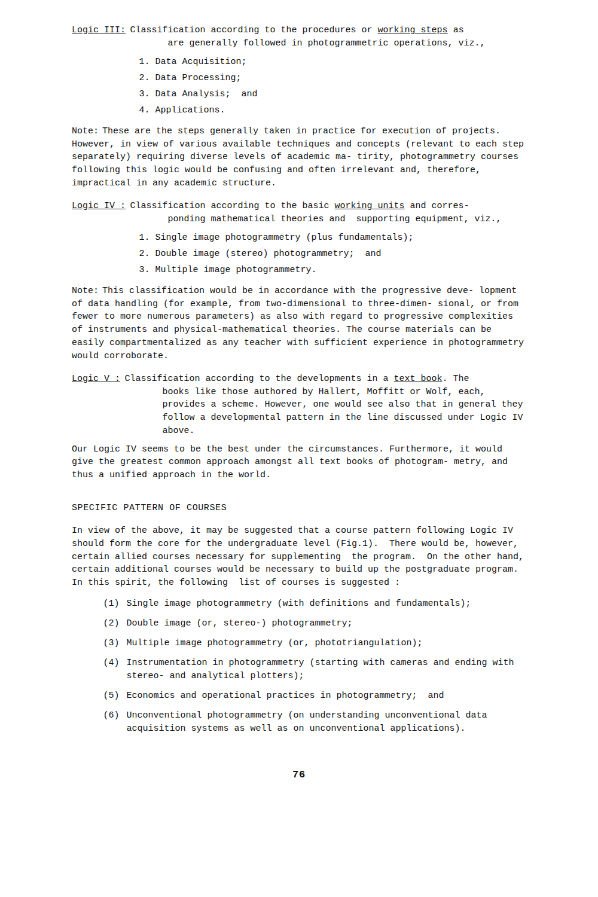Logic III: Classification according to the procedures or working steps as are generally followed in photogrammetric operations, viz.,
1. Data Acquisition;
2. Data Processing;
3. Data Analysis; and
4. Applications.
Note: These are the steps generally taken in practice for execution of projects. However, in view of various available techniques and concepts (relevant to each step separately) requiring diverse levels of academic ma- tirity, photogrammetry courses following this logic would be confusing and often irrelevant and, therefore, impractical in any academic structure.
Logic IV : Classification according to the basic working units and corres- ponding mathematical theories and supporting equipment, viz.,
1. Single image photogrammetry (plus fundamentals);
2. Double image (stereo) photogrammetry; and
3. Multiple image photogrammetry.
Note: This classification would be in accordance with the progressive deve- lopment of data handling (for example, from two-dimensional to three-dimen- sional, or from fewer to more numerous parameters) as also with regard to progressive complexities of instruments and physical-mathematical theories. The course materials can be easily compartmentalized as any teacher with sufficient experience in photogrammetry would corroborate.
Logic V : Classification according to the developments in a text book. The books like those authored by Hallert, Moffitt or Wolf, each, provides a scheme. However, one would see also that in general they follow a developmental pattern in the line discussed under Logic IV above.
Our Logic IV seems to be the best under the circumstances. Furthermore, it would give the greatest common approach amongst all text books of photogram- metry, and thus a unified approach in the world.
SPECIFIC PATTERN OF COURSES
In view of the above, it may be suggested that a course pattern following Logic IV should form the core for the undergraduate level (Fig.1). There would be, however, certain allied courses necessary for supplementing the program. On the other hand, certain additional courses would be necessary to build up the postgraduate program. In this spirit, the following list of courses is suggested :
(1) Single image photogrammetry (with definitions and fundamentals);
(2) Double image (or, stereo-) photogrammetry;
(3) Multiple image photogrammetry (or, phototriangulation);
(4) Instrumentation in photogrammetry (starting with cameras and ending with stereo- and analytical plotters);
(5) Economics and operational practices in photogrammetry; and
(6) Unconventional photogrammetry (on understanding unconventional data acquisition systems as well as on unconventional applications).
76